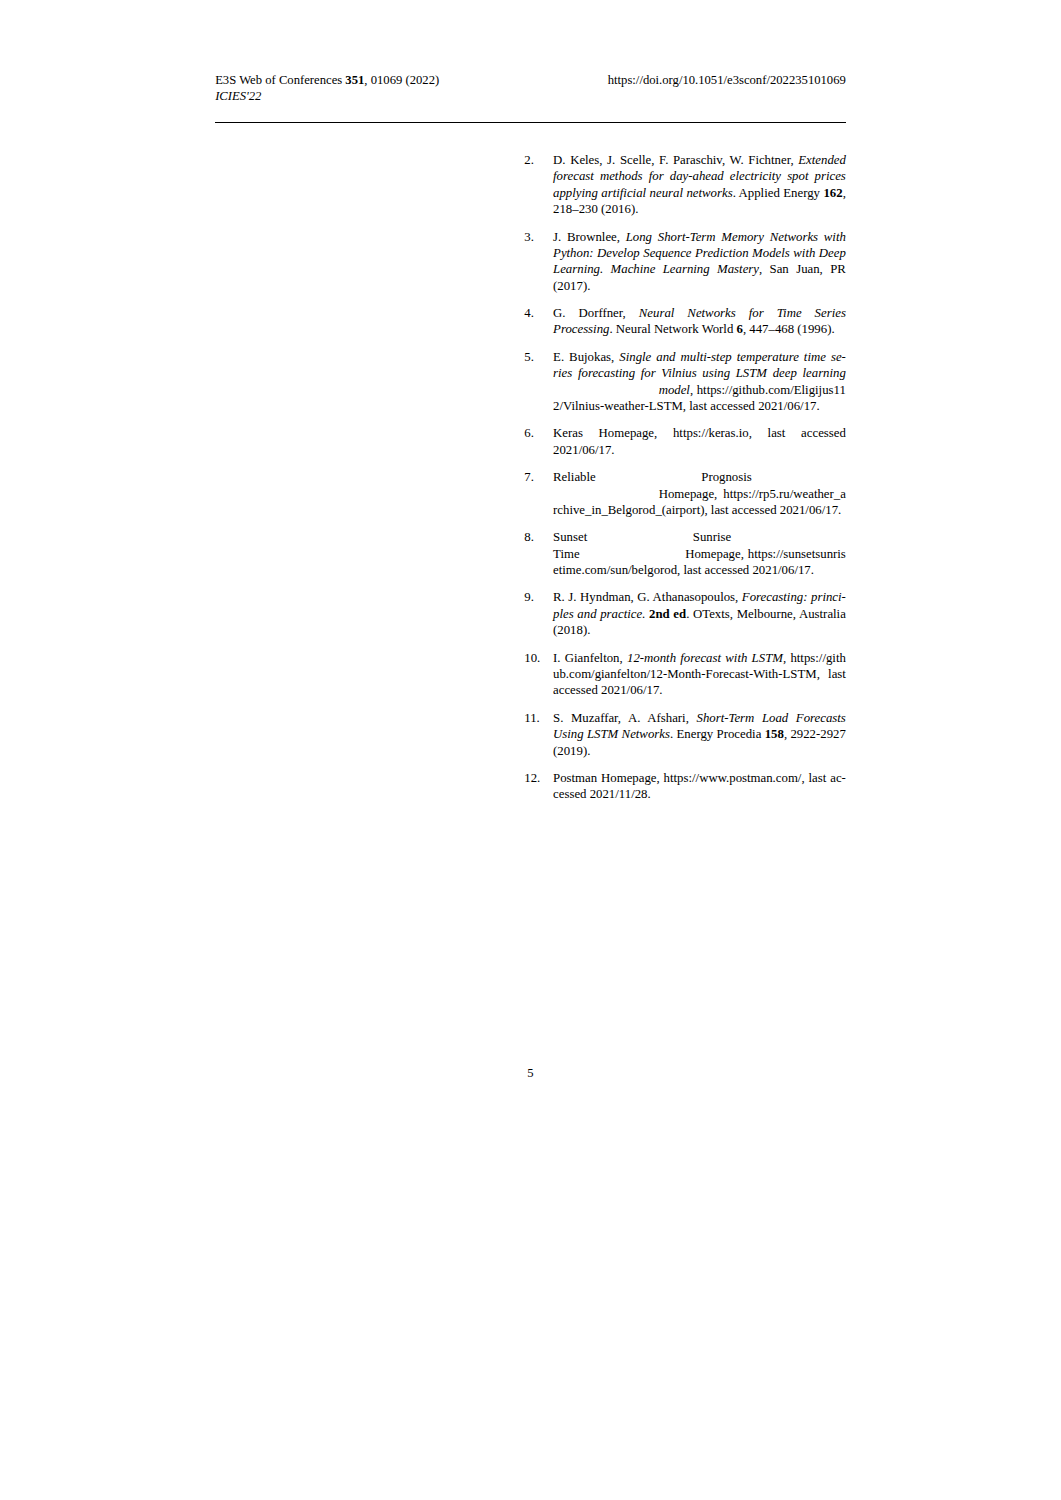E3S Web of Conferences 351, 01069 (2022)
ICIES'22
https://doi.org/10.1051/e3sconf/202235101069
2. D. Keles, J. Scelle, F. Paraschiv, W. Fichtner, Extended forecast methods for day-ahead electricity spot prices applying artificial neural networks. Applied Energy 162, 218–230 (2016).
3. J. Brownlee, Long Short-Term Memory Networks with Python: Develop Sequence Prediction Models with Deep Learning. Machine Learning Mastery, San Juan, PR (2017).
4. G. Dorffner, Neural Networks for Time Series Processing. Neural Network World 6, 447–468 (1996).
5. E. Bujokas, Single and multi-step temperature time series forecasting for Vilnius using LSTM deep learning model, https://github.com/Eligijus112/Vilnius-weather-LSTM, last accessed 2021/06/17.
6. Keras Homepage, https://keras.io, last accessed 2021/06/17.
7. Reliable Prognosis Homepage, https://rp5.ru/weather_archive_in_Belgorod_(airport), last accessed 2021/06/17.
8. Sunset Sunrise Time Homepage, https://sunsetsunrisetime.com/sun/belgorod, last accessed 2021/06/17.
9. R. J. Hyndman, G. Athanasopoulos, Forecasting: principles and practice. 2nd ed. OTexts, Melbourne, Australia (2018).
10. I. Gianfelton, 12-month forecast with LSTM, https://github.com/gianfelton/12-Month-Forecast-With-LSTM, last accessed 2021/06/17.
11. S. Muzaffar, A. Afshari, Short-Term Load Forecasts Using LSTM Networks. Energy Procedia 158, 2922-2927 (2019).
12. Postman Homepage, https://www.postman.com/, last accessed 2021/11/28.
5